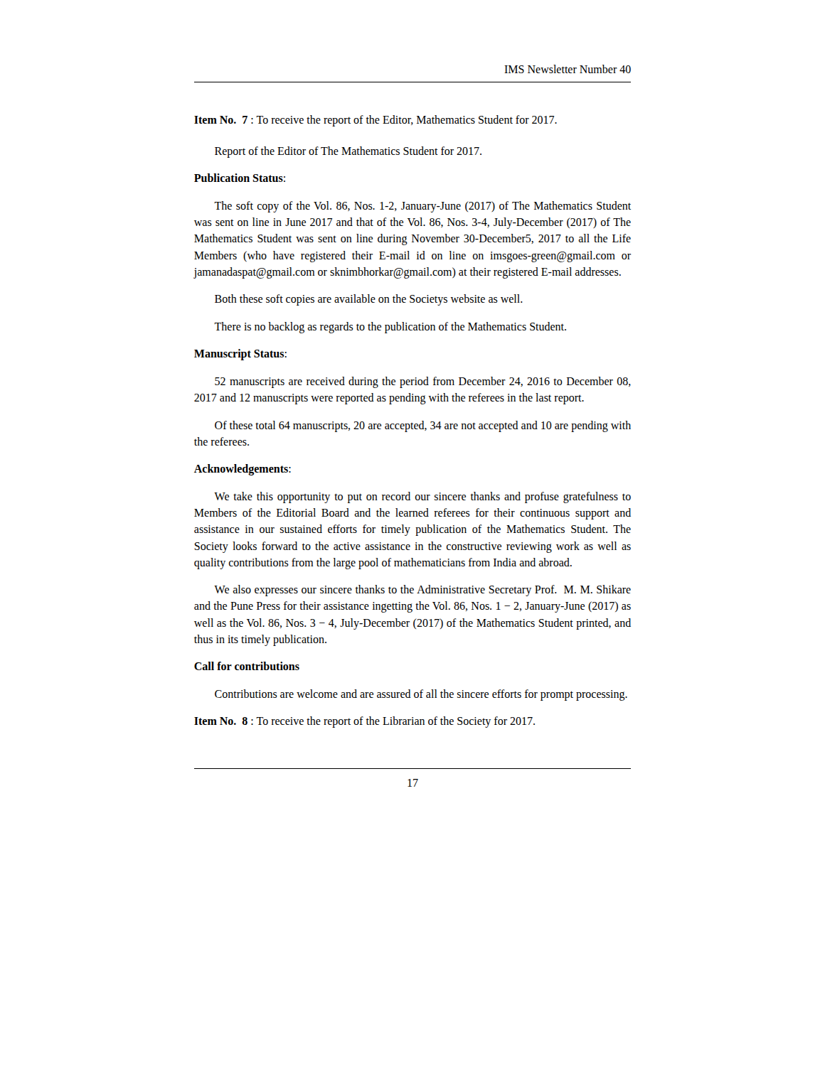IMS Newsletter Number 40
Item No. 7 : To receive the report of the Editor, Mathematics Student for 2017.
Report of the Editor of The Mathematics Student for 2017.
Publication Status:
The soft copy of the Vol. 86, Nos. 1-2, January-June (2017) of The Mathematics Student was sent on line in June 2017 and that of the Vol. 86, Nos. 3-4, July-December (2017) of The Mathematics Student was sent on line during November 30-December5, 2017 to all the Life Members (who have registered their E-mail id on line on imsgoes-green@gmail.com or jamanadaspat@gmail.com or sknimbhorkar@gmail.com) at their registered E-mail addresses.
Both these soft copies are available on the Societys website as well.
There is no backlog as regards to the publication of the Mathematics Student.
Manuscript Status:
52 manuscripts are received during the period from December 24, 2016 to December 08, 2017 and 12 manuscripts were reported as pending with the referees in the last report.
Of these total 64 manuscripts, 20 are accepted, 34 are not accepted and 10 are pending with the referees.
Acknowledgements:
We take this opportunity to put on record our sincere thanks and profuse gratefulness to Members of the Editorial Board and the learned referees for their continuous support and assistance in our sustained efforts for timely publication of the Mathematics Student. The Society looks forward to the active assistance in the constructive reviewing work as well as quality contributions from the large pool of mathematicians from India and abroad.
We also expresses our sincere thanks to the Administrative Secretary Prof. M. M. Shikare and the Pune Press for their assistance ingetting the Vol. 86, Nos. 1 − 2, January-June (2017) as well as the Vol. 86, Nos. 3 − 4, July-December (2017) of the Mathematics Student printed, and thus in its timely publication.
Call for contributions
Contributions are welcome and are assured of all the sincere efforts for prompt processing.
Item No. 8 : To receive the report of the Librarian of the Society for 2017.
17